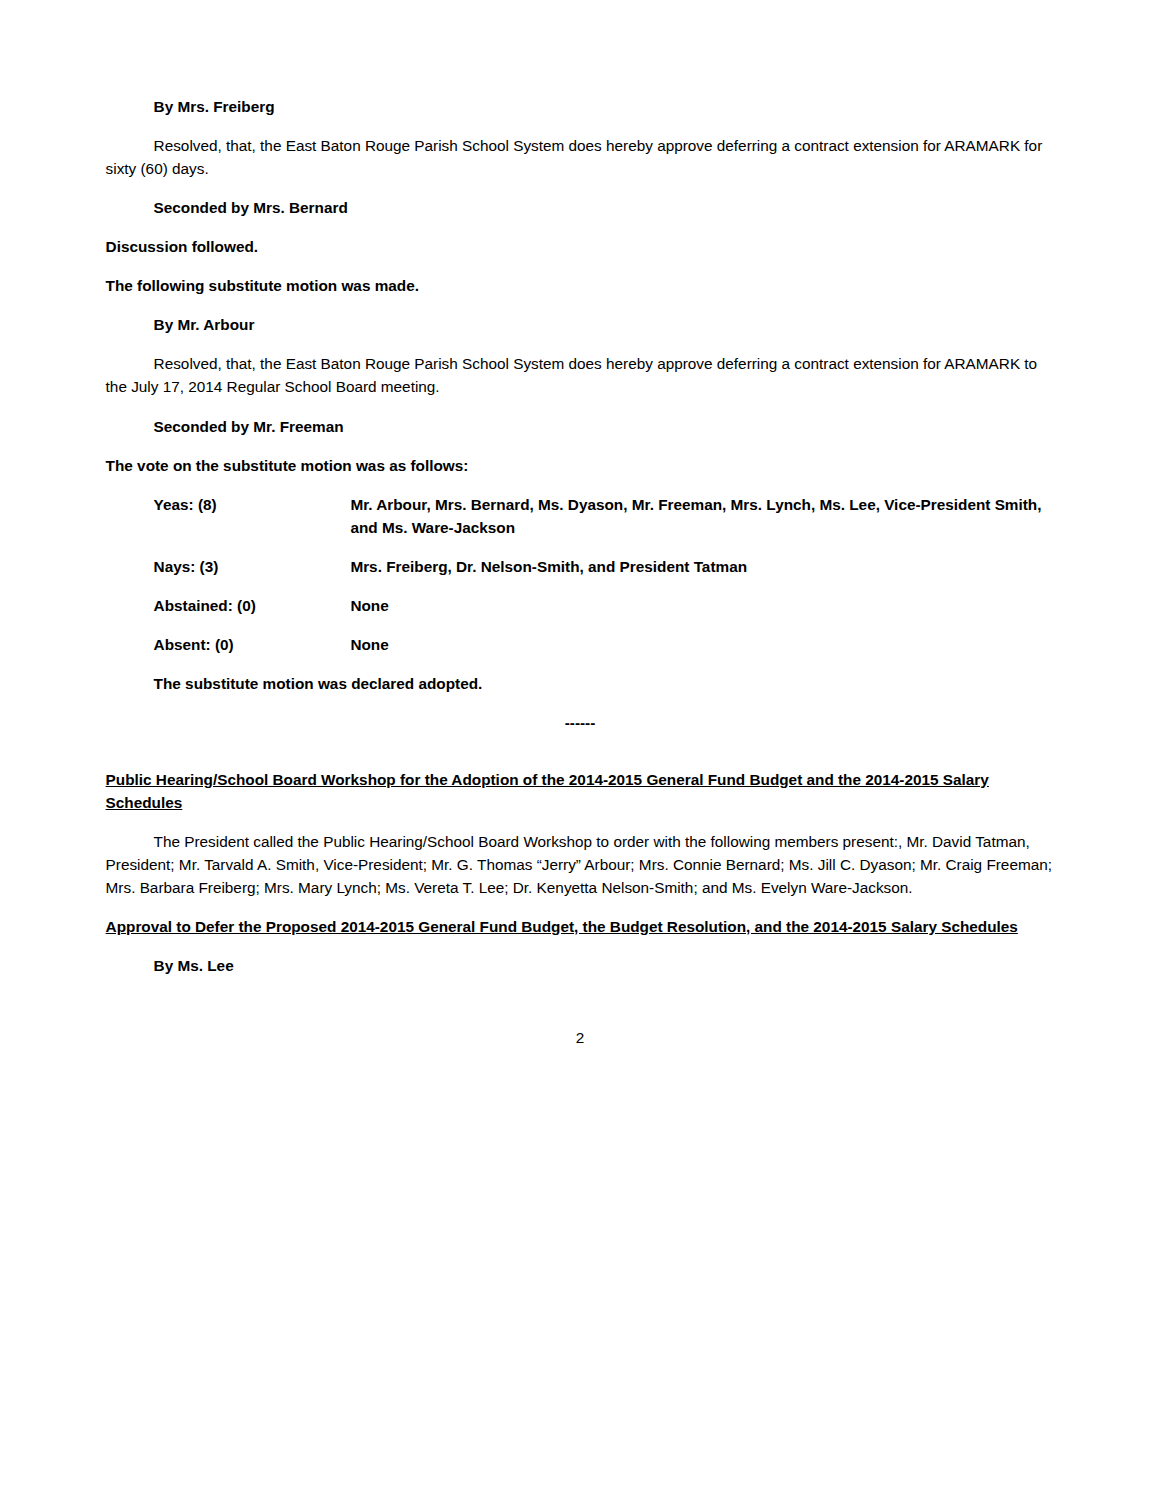By Mrs. Freiberg
Resolved, that, the East Baton Rouge Parish School System does hereby approve deferring a contract extension for ARAMARK for sixty (60) days.
Seconded by Mrs. Bernard
Discussion followed.
The following substitute motion was made.
By Mr. Arbour
Resolved, that, the East Baton Rouge Parish School System does hereby approve deferring a contract extension for ARAMARK to the July 17, 2014 Regular School Board meeting.
Seconded by Mr. Freeman
The vote on the substitute motion was as follows:
Yeas: (8)
Mr. Arbour, Mrs. Bernard, Ms. Dyason, Mr. Freeman, Mrs. Lynch, Ms. Lee, Vice-President Smith, and Ms. Ware-Jackson
Nays: (3)
Mrs. Freiberg, Dr. Nelson-Smith, and President Tatman
Abstained: (0)
None
Absent: (0)
None
The substitute motion was declared adopted.
------
Public Hearing/School Board Workshop for the Adoption of the 2014-2015 General Fund Budget and the 2014-2015 Salary Schedules
The President called the Public Hearing/School Board Workshop to order with the following members present:, Mr. David Tatman, President; Mr. Tarvald A. Smith, Vice-President; Mr. G. Thomas “Jerry” Arbour; Mrs. Connie Bernard; Ms. Jill C. Dyason; Mr. Craig Freeman; Mrs. Barbara Freiberg; Mrs. Mary Lynch; Ms. Vereta T. Lee; Dr. Kenyetta Nelson-Smith; and Ms. Evelyn Ware-Jackson.
Approval to Defer the Proposed 2014-2015 General Fund Budget, the Budget Resolution, and the 2014-2015 Salary Schedules
By Ms. Lee
2